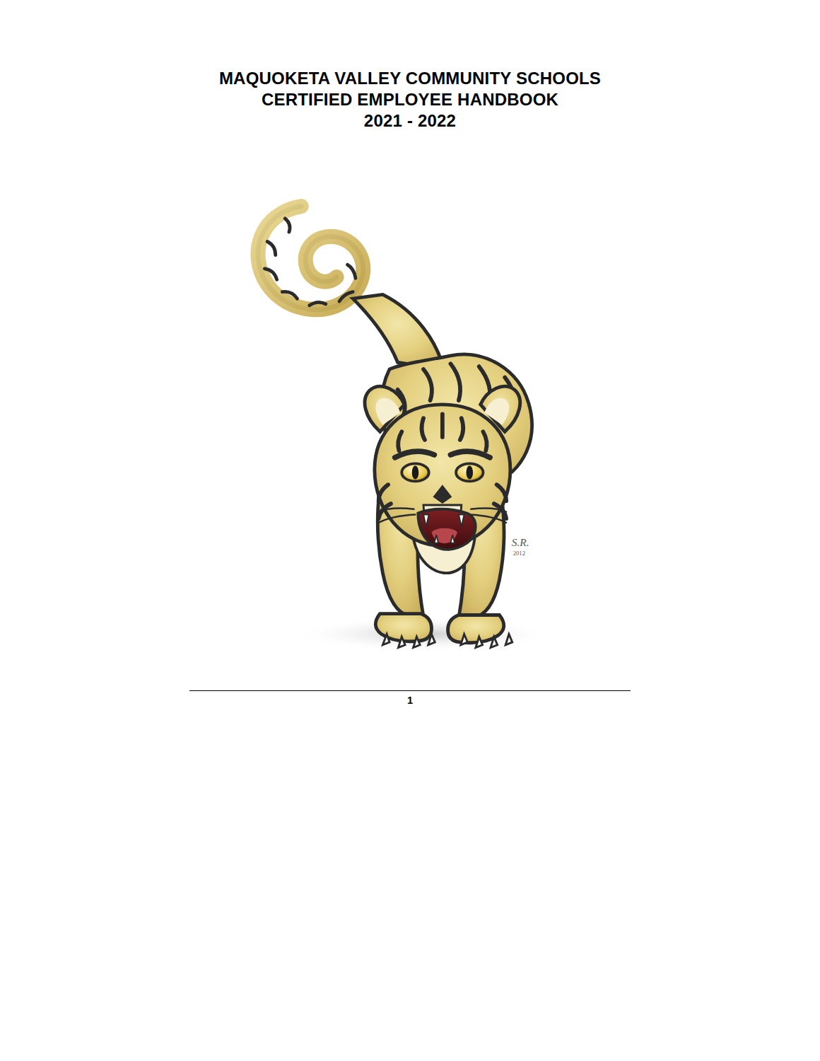MAQUOKETA VALLEY COMMUNITY SCHOOLS
CERTIFIED EMPLOYEE HANDBOOK
2021 - 2022
S.R. 2012
1